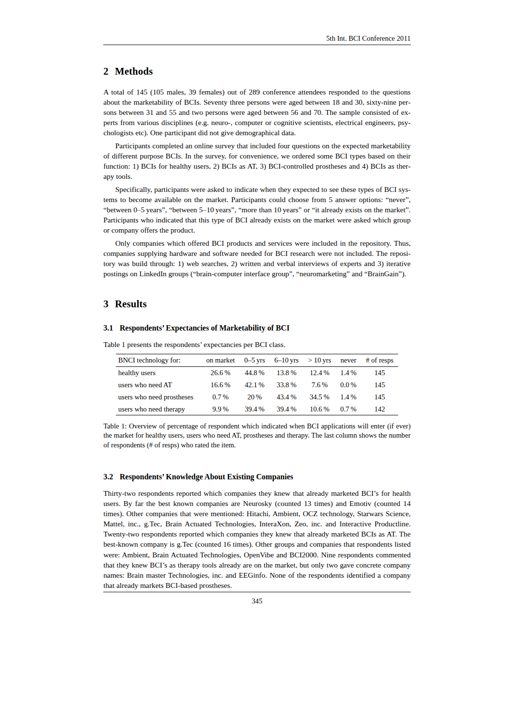5th Int. BCI Conference 2011
2 Methods
A total of 145 (105 males, 39 females) out of 289 conference attendees responded to the questions about the marketability of BCIs. Seventy three persons were aged between 18 and 30, sixty-nine persons between 31 and 55 and two persons were aged between 56 and 70. The sample consisted of experts from various disciplines (e.g. neuro-, computer or cognitive scientists, electrical engineers, psychologists etc). One participant did not give demographical data.
Participants completed an online survey that included four questions on the expected marketability of different purpose BCIs. In the survey, for convenience, we ordered some BCI types based on their function: 1) BCIs for healthy users, 2) BCIs as AT, 3) BCI-controlled prostheses and 4) BCIs as therapy tools.
Specifically, participants were asked to indicate when they expected to see these types of BCI systems to become available on the market. Participants could choose from 5 answer options: “never”, “between 0–5 years”, “between 5–10 years”, “more than 10 years” or “it already exists on the market”. Participants who indicated that this type of BCI already exists on the market were asked which group or company offers the product.
Only companies which offered BCI products and services were included in the repository. Thus, companies supplying hardware and software needed for BCI research were not included. The repository was build through: 1) web searches, 2) written and verbal interviews of experts and 3) iterative postings on LinkedIn groups (“brain-computer interface group”, “neuromarketing” and “BrainGain”).
3 Results
3.1 Respondents’ Expectancies of Marketability of BCI
Table 1 presents the respondents’ expectancies per BCI class.
| BNCI technology for: | on market | 0–5 yrs | 6–10 yrs | > 10 yrs | never | # of resps |
| --- | --- | --- | --- | --- | --- | --- |
| healthy users | 26.6 % | 44.8 % | 13.8 % | 12.4 % | 1.4 % | 145 |
| users who need AT | 16.6 % | 42.1 % | 33.8 % | 7.6 % | 0.0 % | 145 |
| users who need prostheses | 0.7 % | 20 % | 43.4 % | 34.5 % | 1.4 % | 145 |
| users who need therapy | 9.9 % | 39.4 % | 39.4 % | 10.6 % | 0.7 % | 142 |
Table 1: Overview of percentage of respondent which indicated when BCI applications will enter (if ever) the market for healthy users, users who need AT, prostheses and therapy. The last column shows the number of respondents (# of resps) who rated the item.
3.2 Respondents’ Knowledge About Existing Companies
Thirty-two respondents reported which companies they knew that already marketed BCI’s for health users. By far the best known companies are Neurosky (counted 13 times) and Emotiv (counted 14 times). Other companies that were mentioned: Hitachi, Ambient, OCZ technology, Starwars Science, Mattel, inc., g.Tec, Brain Actuated Technologies, InteraXon, Zeo, inc. and Interactive Productline. Twenty-two respondents reported which companies they knew that already marketed BCIs as AT. The best-known company is g.Tec (counted 16 times). Other groups and companies that respondents listed were: Ambient, Brain Actuated Technologies, OpenVibe and BCI2000. Nine respondents commented that they knew BCI’s as therapy tools already are on the market, but only two gave concrete company names: Brain master Technologies, inc. and EEGinfo. None of the respondents identified a company that already markets BCI-based prostheses.
345